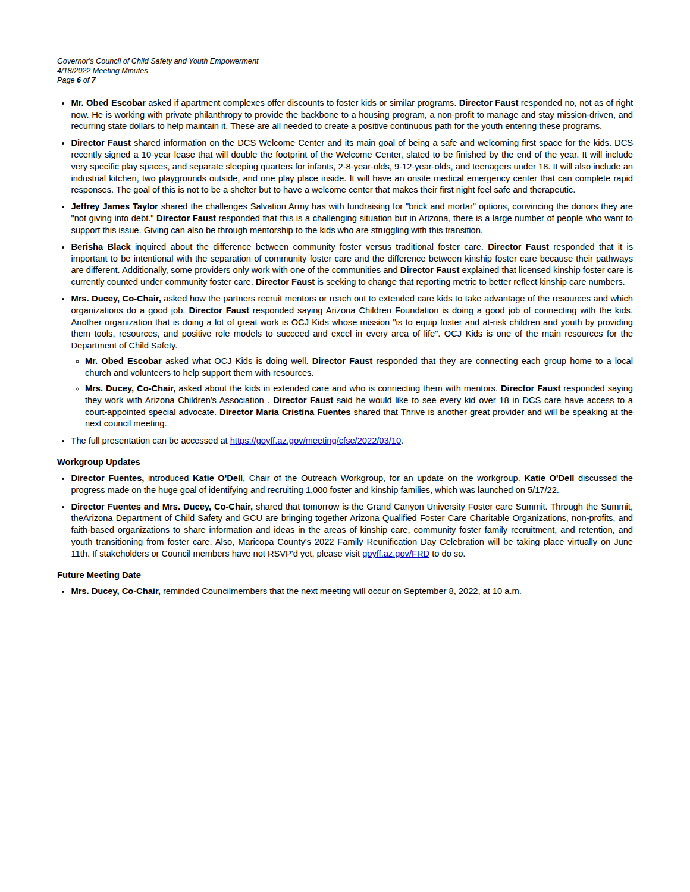Governor's Council of Child Safety and Youth Empowerment
4/18/2022 Meeting Minutes
Page 6 of 7
Mr. Obed Escobar asked if apartment complexes offer discounts to foster kids or similar programs. Director Faust responded no, not as of right now. He is working with private philanthropy to provide the backbone to a housing program, a non-profit to manage and stay mission-driven, and recurring state dollars to help maintain it. These are all needed to create a positive continuous path for the youth entering these programs.
Director Faust shared information on the DCS Welcome Center and its main goal of being a safe and welcoming first space for the kids. DCS recently signed a 10-year lease that will double the footprint of the Welcome Center, slated to be finished by the end of the year. It will include very specific play spaces, and separate sleeping quarters for infants, 2-8-year-olds, 9-12-year-olds, and teenagers under 18. It will also include an industrial kitchen, two playgrounds outside, and one play place inside. It will have an onsite medical emergency center that can complete rapid responses. The goal of this is not to be a shelter but to have a welcome center that makes their first night feel safe and therapeutic.
Jeffrey James Taylor shared the challenges Salvation Army has with fundraising for "brick and mortar" options, convincing the donors they are "not giving into debt." Director Faust responded that this is a challenging situation but in Arizona, there is a large number of people who want to support this issue. Giving can also be through mentorship to the kids who are struggling with this transition.
Berisha Black inquired about the difference between community foster versus traditional foster care. Director Faust responded that it is important to be intentional with the separation of community foster care and the difference between kinship foster care because their pathways are different. Additionally, some providers only work with one of the communities and Director Faust explained that licensed kinship foster care is currently counted under community foster care. Director Faust is seeking to change that reporting metric to better reflect kinship care numbers.
Mrs. Ducey, Co-Chair, asked how the partners recruit mentors or reach out to extended care kids to take advantage of the resources and which organizations do a good job. Director Faust responded saying Arizona Children Foundation is doing a good job of connecting with the kids. Another organization that is doing a lot of great work is OCJ Kids whose mission "is to equip foster and at-risk children and youth by providing them tools, resources, and positive role models to succeed and excel in every area of life". OCJ Kids is one of the main resources for the Department of Child Safety.
Mr. Obed Escobar asked what OCJ Kids is doing well. Director Faust responded that they are connecting each group home to a local church and volunteers to help support them with resources.
Mrs. Ducey, Co-Chair, asked about the kids in extended care and who is connecting them with mentors. Director Faust responded saying they work with Arizona Children's Association . Director Faust said he would like to see every kid over 18 in DCS care have access to a court-appointed special advocate. Director Maria Cristina Fuentes shared that Thrive is another great provider and will be speaking at the next council meeting.
The full presentation can be accessed at https://goyff.az.gov/meeting/cfse/2022/03/10.
Workgroup Updates
Director Fuentes, introduced Katie O'Dell, Chair of the Outreach Workgroup, for an update on the workgroup. Katie O'Dell discussed the progress made on the huge goal of identifying and recruiting 1,000 foster and kinship families, which was launched on 5/17/22.
Director Fuentes and Mrs. Ducey, Co-Chair, shared that tomorrow is the Grand Canyon University Foster care Summit. Through the Summit, theArizona Department of Child Safety and GCU are bringing together Arizona Qualified Foster Care Charitable Organizations, non-profits, and faith-based organizations to share information and ideas in the areas of kinship care, community foster family recruitment, and retention, and youth transitioning from foster care. Also, Maricopa County's 2022 Family Reunification Day Celebration will be taking place virtually on June 11th. If stakeholders or Council members have not RSVP'd yet, please visit goyff.az.gov/FRD to do so.
Future Meeting Date
Mrs. Ducey, Co-Chair, reminded Councilmembers that the next meeting will occur on September 8, 2022, at 10 a.m.